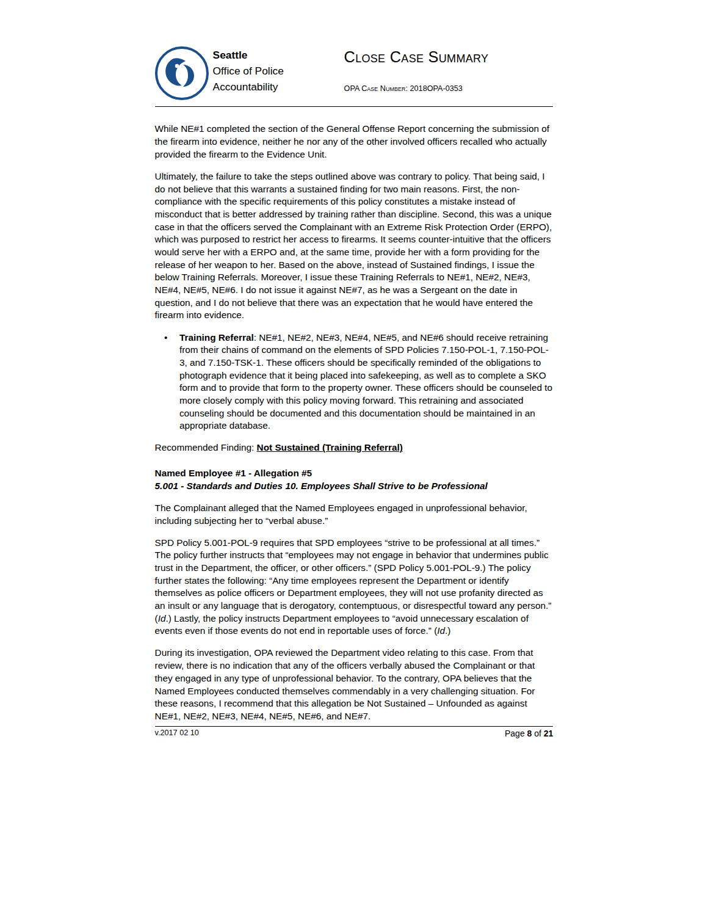Seattle
Office of Police
Accountability
Close Case Summary
OPA Case Number: 2018OPA-0353
While NE#1 completed the section of the General Offense Report concerning the submission of the firearm into evidence, neither he nor any of the other involved officers recalled who actually provided the firearm to the Evidence Unit.
Ultimately, the failure to take the steps outlined above was contrary to policy. That being said, I do not believe that this warrants a sustained finding for two main reasons. First, the non-compliance with the specific requirements of this policy constitutes a mistake instead of misconduct that is better addressed by training rather than discipline. Second, this was a unique case in that the officers served the Complainant with an Extreme Risk Protection Order (ERPO), which was purposed to restrict her access to firearms. It seems counter-intuitive that the officers would serve her with a ERPO and, at the same time, provide her with a form providing for the release of her weapon to her. Based on the above, instead of Sustained findings, I issue the below Training Referrals. Moreover, I issue these Training Referrals to NE#1, NE#2, NE#3, NE#4, NE#5, NE#6. I do not issue it against NE#7, as he was a Sergeant on the date in question, and I do not believe that there was an expectation that he would have entered the firearm into evidence.
Training Referral: NE#1, NE#2, NE#3, NE#4, NE#5, and NE#6 should receive retraining from their chains of command on the elements of SPD Policies 7.150-POL-1, 7.150-POL-3, and 7.150-TSK-1. These officers should be specifically reminded of the obligations to photograph evidence that it being placed into safekeeping, as well as to complete a SKO form and to provide that form to the property owner. These officers should be counseled to more closely comply with this policy moving forward. This retraining and associated counseling should be documented and this documentation should be maintained in an appropriate database.
Recommended Finding: Not Sustained (Training Referral)
Named Employee #1 - Allegation #5
5.001 - Standards and Duties 10. Employees Shall Strive to be Professional
The Complainant alleged that the Named Employees engaged in unprofessional behavior, including subjecting her to “verbal abuse.”
SPD Policy 5.001-POL-9 requires that SPD employees “strive to be professional at all times.” The policy further instructs that “employees may not engage in behavior that undermines public trust in the Department, the officer, or other officers.” (SPD Policy 5.001-POL-9.) The policy further states the following: “Any time employees represent the Department or identify themselves as police officers or Department employees, they will not use profanity directed as an insult or any language that is derogatory, contemptuous, or disrespectful toward any person.” (Id.) Lastly, the policy instructs Department employees to “avoid unnecessary escalation of events even if those events do not end in reportable uses of force.” (Id.)
During its investigation, OPA reviewed the Department video relating to this case. From that review, there is no indication that any of the officers verbally abused the Complainant or that they engaged in any type of unprofessional behavior. To the contrary, OPA believes that the Named Employees conducted themselves commendably in a very challenging situation. For these reasons, I recommend that this allegation be Not Sustained – Unfounded as against NE#1, NE#2, NE#3, NE#4, NE#5, NE#6, and NE#7.
v.2017 02 10
Page 8 of 21